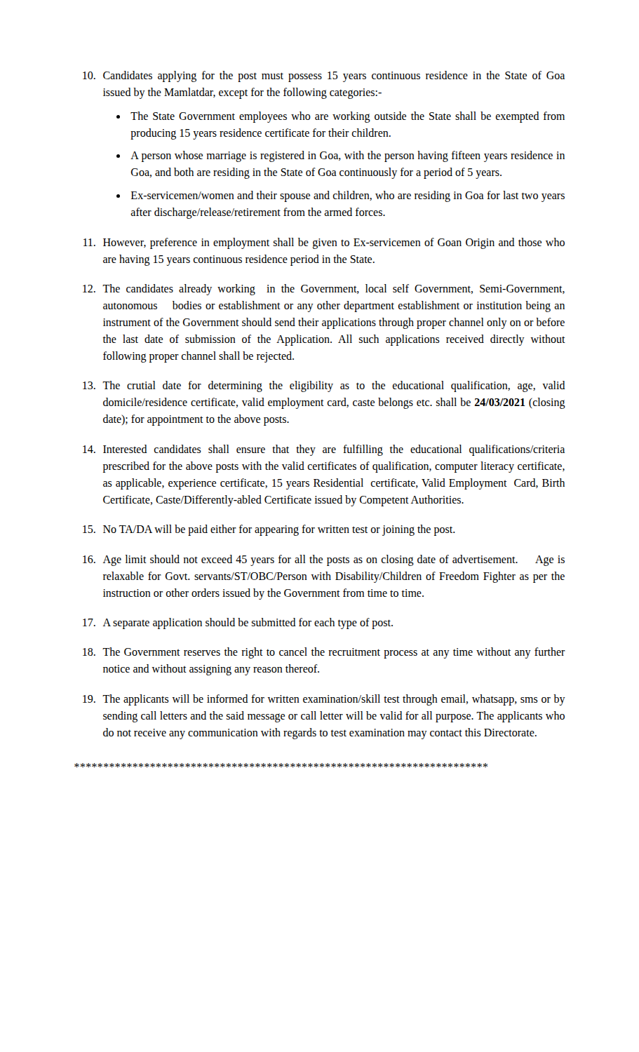Candidates applying for the post must possess 15 years continuous residence in the State of Goa issued by the Mamlatdar, except for the following categories:-
The State Government employees who are working outside the State shall be exempted from producing 15 years residence certificate for their children.
A person whose marriage is registered in Goa, with the person having fifteen years residence in Goa, and both are residing in the State of Goa continuously for a period of 5 years.
Ex-servicemen/women and their spouse and children, who are residing in Goa for last two years after discharge/release/retirement from the armed forces.
However, preference in employment shall be given to Ex-servicemen of Goan Origin and those who are having 15 years continuous residence period in the State.
The candidates already working in the Government, local self Government, Semi-Government, autonomous bodies or establishment or any other department establishment or institution being an instrument of the Government should send their applications through proper channel only on or before the last date of submission of the Application. All such applications received directly without following proper channel shall be rejected.
The crutial date for determining the eligibility as to the educational qualification, age, valid domicile/residence certificate, valid employment card, caste belongs etc. shall be 24/03/2021 (closing date); for appointment to the above posts.
Interested candidates shall ensure that they are fulfilling the educational qualifications/criteria prescribed for the above posts with the valid certificates of qualification, computer literacy certificate, as applicable, experience certificate, 15 years Residential certificate, Valid Employment Card, Birth Certificate, Caste/Differently-abled Certificate issued by Competent Authorities.
No TA/DA will be paid either for appearing for written test or joining the post.
Age limit should not exceed 45 years for all the posts as on closing date of advertisement. Age is relaxable for Govt. servants/ST/OBC/Person with Disability/Children of Freedom Fighter as per the instruction or other orders issued by the Government from time to time.
A separate application should be submitted for each type of post.
The Government reserves the right to cancel the recruitment process at any time without any further notice and without assigning any reason thereof.
The applicants will be informed for written examination/skill test through email, whatsapp, sms or by sending call letters and the said message or call letter will be valid for all purpose. The applicants who do not receive any communication with regards to test examination may contact this Directorate.
***********************************************************************